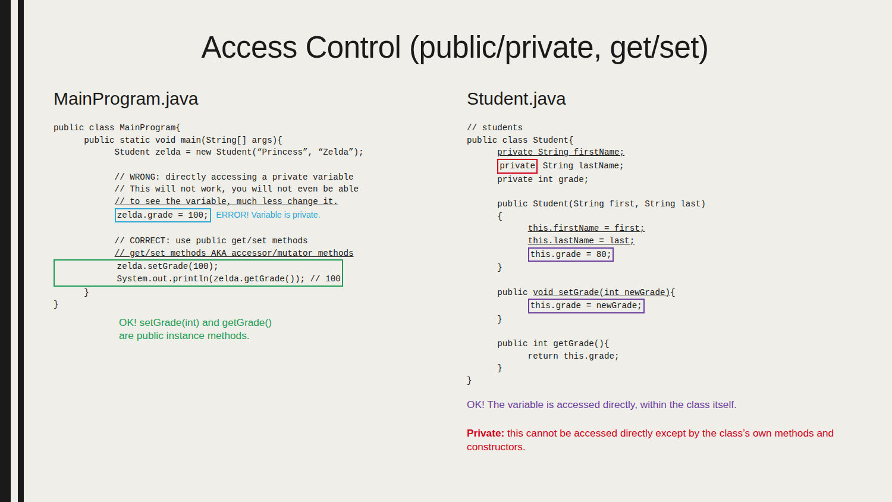Access Control (public/private, get/set)
MainProgram.java
public class MainProgram{
      public static void main(String[] args){
            Student zelda = new Student(“Princess”, “Zelda”);

            // WRONG: directly accessing a private variable
            // This will not work, you will not even be able
            // to see the variable, much less change it.
            zelda.grade = 100; ERROR! Variable is private.

            // CORRECT: use public get/set methods
            // get/set methods AKA accessor/mutator methods
            zelda.setGrade(100);
            System.out.println(zelda.getGrade()); // 100
      }
}
OK! setGrade(int) and getGrade()
are public instance methods.
Student.java
// students
public class Student{
      private String firstName;
      private String lastName;
      private int grade;

      public Student(String first, String last)
      {
            this.firstName = first;
            this.lastName = last;
            this.grade = 80;
      }

      public void setGrade(int newGrade){
            this.grade = newGrade;
      }

      public int getGrade(){
            return this.grade;
      }
}
OK! The variable is accessed directly, within the class itself.
Private: this cannot be accessed directly except by the class’s own methods and constructors.